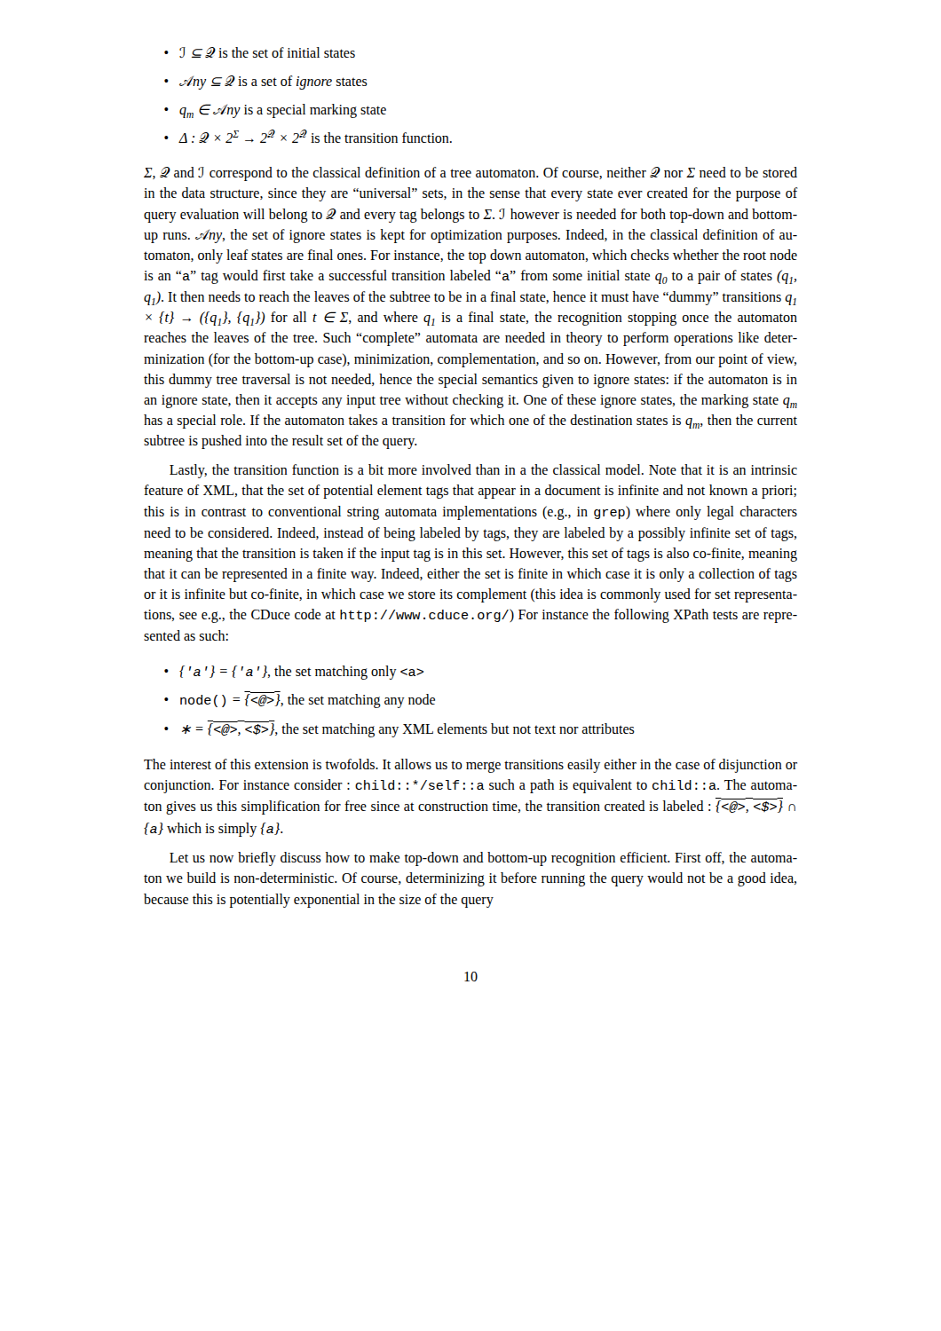ℐ ⊆ 𝒬 is the set of initial states
𝒜ny ⊆ 𝒬 is a set of ignore states
qm ∈ 𝒜ny is a special marking state
Δ : 𝒬 × 2Σ → 2𝒬 × 2𝒬 is the transition function.
Σ, 𝒬 and ℐ correspond to the classical definition of a tree automaton. Of course, neither 𝒬 nor Σ need to be stored in the data structure, since they are “universal” sets, in the sense that every state ever created for the purpose of query evaluation will belong to 𝒬 and every tag belongs to Σ. ℐ however is needed for both top-down and bottom-up runs. 𝒜ny, the set of ignore states is kept for optimization purposes. Indeed, in the classical definition of automaton, only leaf states are final ones. For instance, the top down automaton, which checks whether the root node is an “a” tag would first take a successful transition labeled “a” from some initial state q0 to a pair of states (q1, q1). It then needs to reach the leaves of the subtree to be in a final state, hence it must have “dummy” transitions q1 × {t} → ({q1}, {q1}) for all t ∈ Σ, and where q1 is a final state, the recognition stopping once the automaton reaches the leaves of the tree. Such “complete” automata are needed in theory to perform operations like determinization (for the bottom-up case), minimization, complementation, and so on. However, from our point of view, this dummy tree traversal is not needed, hence the special semantics given to ignore states: if the automaton is in an ignore state, then it accepts any input tree without checking it. One of these ignore states, the marking state qm has a special role. If the automaton takes a transition for which one of the destination states is qm, then the current subtree is pushed into the result set of the query.
Lastly, the transition function is a bit more involved than in a the classical model. Note that it is an intrinsic feature of XML, that the set of potential element tags that appear in a document is infinite and not known a priori; this is in contrast to conventional string automata implementations (e.g., in grep) where only legal characters need to be considered. Indeed, instead of being labeled by tags, they are labeled by a possibly infinite set of tags, meaning that the transition is taken if the input tag is in this set. However, this set of tags is also co-finite, meaning that it can be represented in a finite way. Indeed, either the set is finite in which case it is only a collection of tags or it is infinite but co-finite, in which case we store its complement (this idea is commonly used for set representations, see e.g., the CDuce code at http://www.cduce.org/) For instance the following XPath tests are represented as such:
{'a'} = {'a'}, the set matching only <a>
node() = {<@>}, the set matching any node
∗ = {<@>, <$>}, the set matching any XML elements but not text nor attributes
The interest of this extension is twofolds. It allows us to merge transitions easily either in the case of disjunction or conjunction. For instance consider : child::*/self::a such a path is equivalent to child::a. The automaton gives us this simplification for free since at construction time, the transition created is labeled : {<@>, <$>} ∩ {a} which is simply {a}.
Let us now briefly discuss how to make top-down and bottom-up recognition efficient. First off, the automaton we build is non-deterministic. Of course, determinizing it before running the query would not be a good idea, because this is potentially exponential in the size of the query
10